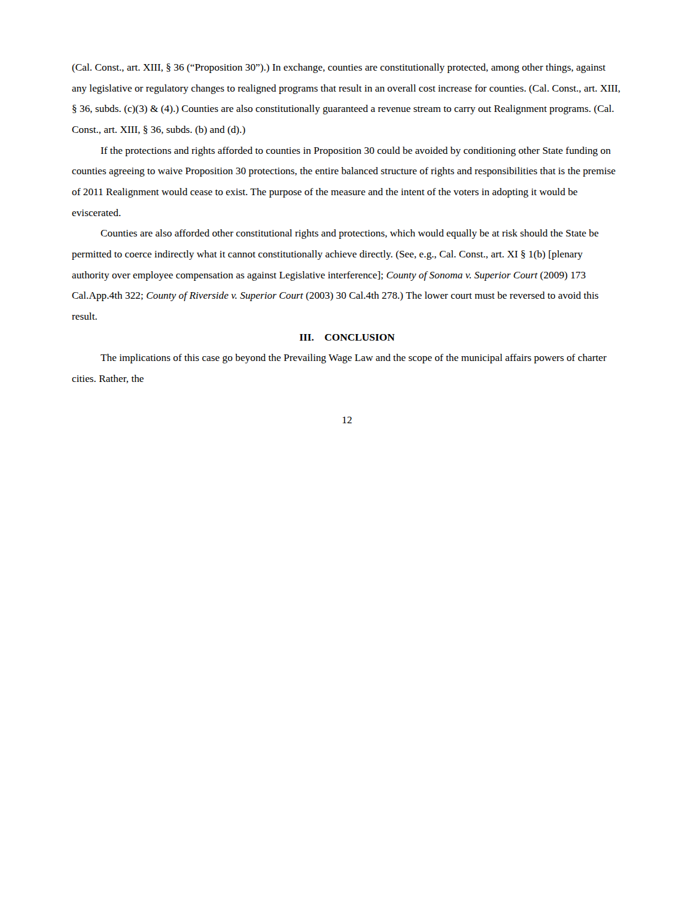(Cal. Const., art. XIII, § 36 (“Proposition 30”).) In exchange, counties are constitutionally protected, among other things, against any legislative or regulatory changes to realigned programs that result in an overall cost increase for counties. (Cal. Const., art. XIII, § 36, subds. (c)(3) & (4).) Counties are also constitutionally guaranteed a revenue stream to carry out Realignment programs. (Cal. Const., art. XIII, § 36, subds. (b) and (d).)
If the protections and rights afforded to counties in Proposition 30 could be avoided by conditioning other State funding on counties agreeing to waive Proposition 30 protections, the entire balanced structure of rights and responsibilities that is the premise of 2011 Realignment would cease to exist. The purpose of the measure and the intent of the voters in adopting it would be eviscerated.
Counties are also afforded other constitutional rights and protections, which would equally be at risk should the State be permitted to coerce indirectly what it cannot constitutionally achieve directly. (See, e.g., Cal. Const., art. XI § 1(b) [plenary authority over employee compensation as against Legislative interference]; County of Sonoma v. Superior Court (2009) 173 Cal.App.4th 322; County of Riverside v. Superior Court (2003) 30 Cal.4th 278.) The lower court must be reversed to avoid this result.
III. CONCLUSION
The implications of this case go beyond the Prevailing Wage Law and the scope of the municipal affairs powers of charter cities. Rather, the
12